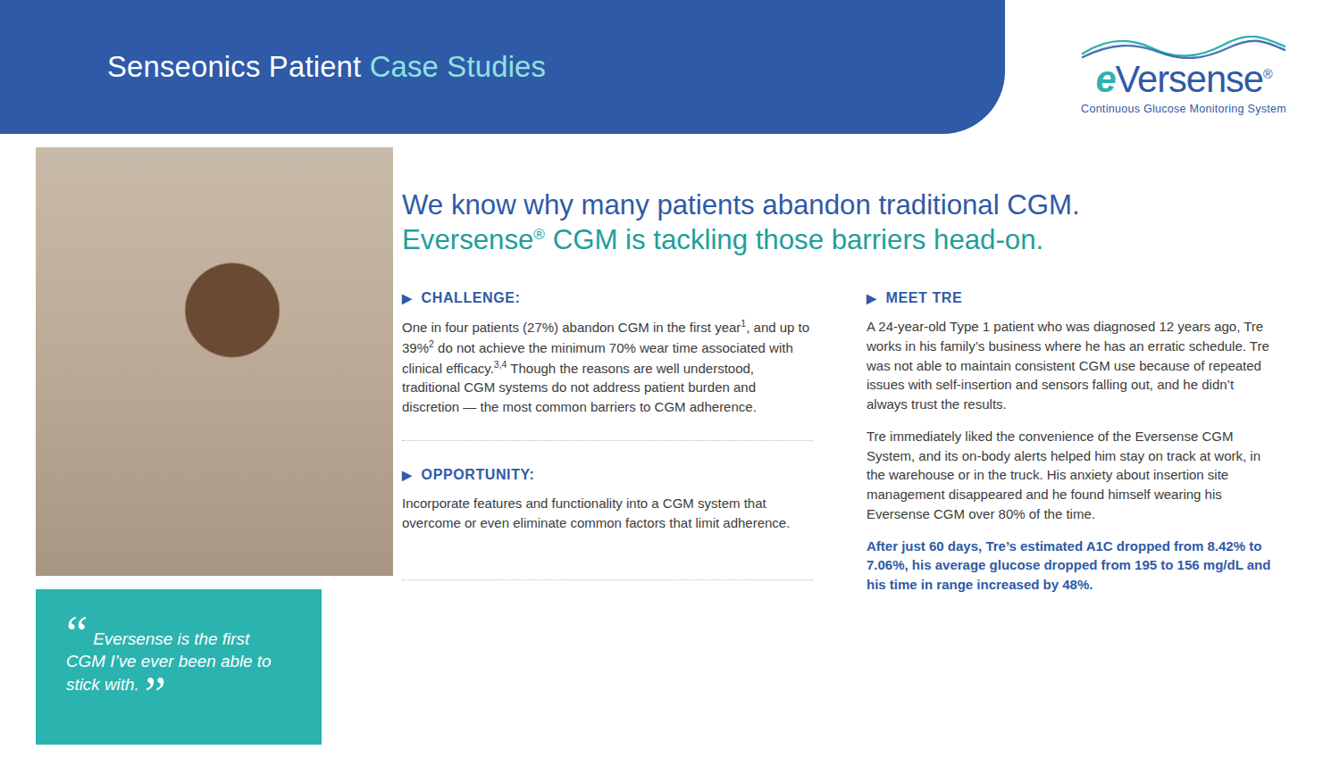Senseonics Patient Case Studies
e Versense®
Continuous Glucose Monitoring System
“
Eversense is the first CGM I’ve ever been able to stick with.
”
We know why many patients abandon traditional CGM.
Eversense® CGM is tackling those barriers head-on.
▶CHALLENGE:
One in four patients (27%) abandon CGM in the first year1, and up to 39%2 do not achieve the minimum 70% wear time associated with clinical efficacy.3,4 Though the reasons are well understood, traditional CGM systems do not address patient burden and discretion — the most common barriers to CGM adherence.
▶OPPORTUNITY:
Incorporate features and functionality into a CGM system that overcome or even eliminate common factors that limit adherence.
▶MEET TRE
A 24-year-old Type 1 patient who was diagnosed 12 years ago, Tre works in his family’s business where he has an erratic schedule. Tre was not able to maintain consistent CGM use because of repeated issues with self-insertion and sensors falling out, and he didn’t always trust the results.
Tre immediately liked the convenience of the Eversense CGM System, and its on-body alerts helped him stay on track at work, in the warehouse or in the truck. His anxiety about insertion site management disappeared and he found himself wearing his Eversense CGM over 80% of the time.
After just 60 days, Tre’s estimated A1C dropped from 8.42% to 7.06%, his average glucose dropped from 195 to 156 mg/dL and his time in range increased by 48%.